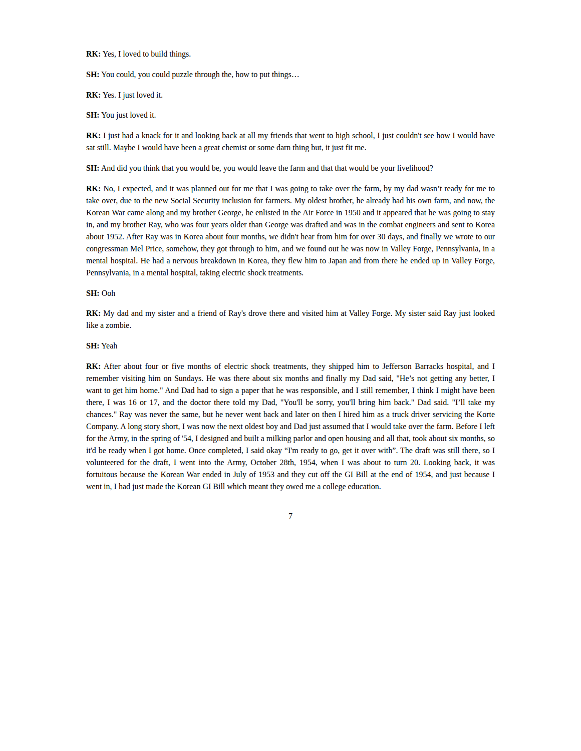RK: Yes, I loved to build things.
SH: You could, you could puzzle through the, how to put things…
RK: Yes. I just loved it.
SH: You just loved it.
RK: I just had a knack for it and looking back at all my friends that went to high school, I just couldn't see how I would have sat still. Maybe I would have been a great chemist or some darn thing but, it just fit me.
SH: And did you think that you would be, you would leave the farm and that that would be your livelihood?
RK: No, I expected, and it was planned out for me that I was going to take over the farm, by my dad wasn’t ready for me to take over, due to the new Social Security inclusion for farmers. My oldest brother, he already had his own farm, and now, the Korean War came along and my brother George, he enlisted in the Air Force in 1950 and it appeared that he was going to stay in, and my brother Ray, who was four years older than George was drafted and was in the combat engineers and sent to Korea about 1952. After Ray was in Korea about four months, we didn't hear from him for over 30 days, and finally we wrote to our congressman Mel Price, somehow, they got through to him, and we found out he was now in Valley Forge, Pennsylvania, in a mental hospital. He had a nervous breakdown in Korea, they flew him to Japan and from there he ended up in Valley Forge, Pennsylvania, in a mental hospital, taking electric shock treatments.
SH: Ooh
RK: My dad and my sister and a friend of Ray's drove there and visited him at Valley Forge. My sister said Ray just looked like a zombie.
SH: Yeah
RK: After about four or five months of electric shock treatments, they shipped him to Jefferson Barracks hospital, and I remember visiting him on Sundays. He was there about six months and finally my Dad said, "He’s not getting any better, I want to get him home." And Dad had to sign a paper that he was responsible, and I still remember, I think I might have been there, I was 16 or 17, and the doctor there told my Dad, "You'll be sorry, you'll bring him back." Dad said. "I’ll take my chances." Ray was never the same, but he never went back and later on then I hired him as a truck driver servicing the Korte Company. A long story short, I was now the next oldest boy and Dad just assumed that I would take over the farm. Before I left for the Army, in the spring of '54, I designed and built a milking parlor and open housing and all that, took about six months, so it'd be ready when I got home. Once completed, I said okay “I'm ready to go, get it over with”. The draft was still there, so I volunteered for the draft, I went into the Army, October 28th, 1954, when I was about to turn 20. Looking back, it was fortuitous because the Korean War ended in July of 1953 and they cut off the GI Bill at the end of 1954, and just because I went in, I had just made the Korean GI Bill which meant they owed me a college education.
7